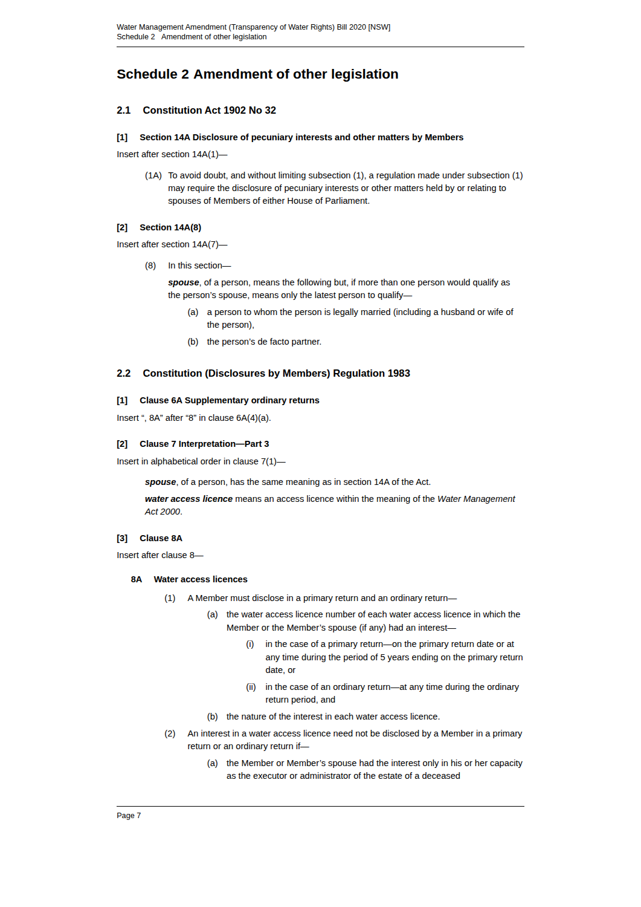Water Management Amendment (Transparency of Water Rights) Bill 2020 [NSW]
Schedule 2 Amendment of other legislation
Schedule 2 Amendment of other legislation
2.1 Constitution Act 1902 No 32
[1] Section 14A Disclosure of pecuniary interests and other matters by Members
Insert after section 14A(1)—
(1A)
To avoid doubt, and without limiting subsection (1), a regulation made under subsection (1) may require the disclosure of pecuniary interests or other matters held by or relating to spouses of Members of either House of Parliament.
[2] Section 14A(8)
Insert after section 14A(7)—
(8)
In this section—
spouse, of a person, means the following but, if more than one person would qualify as the person’s spouse, means only the latest person to qualify—
(a)
a person to whom the person is legally married (including a husband or wife of the person),
(b)
the person’s de facto partner.
2.2 Constitution (Disclosures by Members) Regulation 1983
[1] Clause 6A Supplementary ordinary returns
Insert “, 8A” after “8” in clause 6A(4)(a).
[2] Clause 7 Interpretation—Part 3
Insert in alphabetical order in clause 7(1)—
spouse, of a person, has the same meaning as in section 14A of the Act.
water access licence means an access licence within the meaning of the Water Management Act 2000.
[3] Clause 8A
Insert after clause 8—
8AWater access licences
(1)
A Member must disclose in a primary return and an ordinary return—
(a)
the water access licence number of each water access licence in which the Member or the Member’s spouse (if any) had an interest—
(i)
in the case of a primary return—on the primary return date or at any time during the period of 5 years ending on the primary return date, or
(ii)
in the case of an ordinary return—at any time during the ordinary return period, and
(b)
the nature of the interest in each water access licence.
(2)
An interest in a water access licence need not be disclosed by a Member in a primary return or an ordinary return if—
(a)
the Member or Member’s spouse had the interest only in his or her capacity as the executor or administrator of the estate of a deceased
Page 7